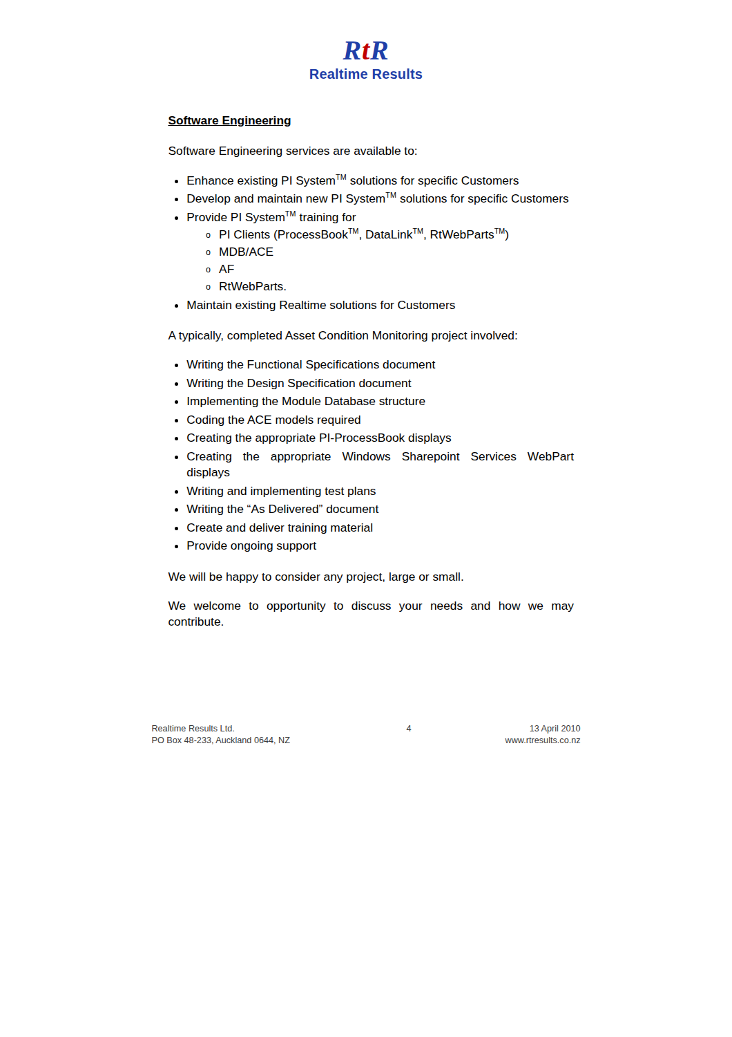RtR
Realtime Results
Software Engineering
Software Engineering services are available to:
Enhance existing PI SystemTM solutions for specific Customers
Develop and maintain new PI SystemTM solutions for specific Customers
Provide PI SystemTM training for
PI Clients (ProcessBookTM, DataLinkTM, RtWebPartsTM)
MDB/ACE
AF
RtWebParts.
Maintain existing Realtime solutions for Customers
A typically, completed Asset Condition Monitoring project involved:
Writing the Functional Specifications document
Writing the Design Specification document
Implementing the Module Database structure
Coding the ACE models required
Creating the appropriate PI-ProcessBook displays
Creating the appropriate Windows Sharepoint Services WebPart displays
Writing and implementing test plans
Writing the “As Delivered” document
Create and deliver training material
Provide ongoing support
We will be happy to consider any project, large or small.
We welcome to opportunity to discuss your needs and how we may contribute.
| Realtime Results Ltd. | 4 | 13 April 2010 |
| PO Box 48-233, Auckland 0644, NZ | | www.rtresults.co.nz |